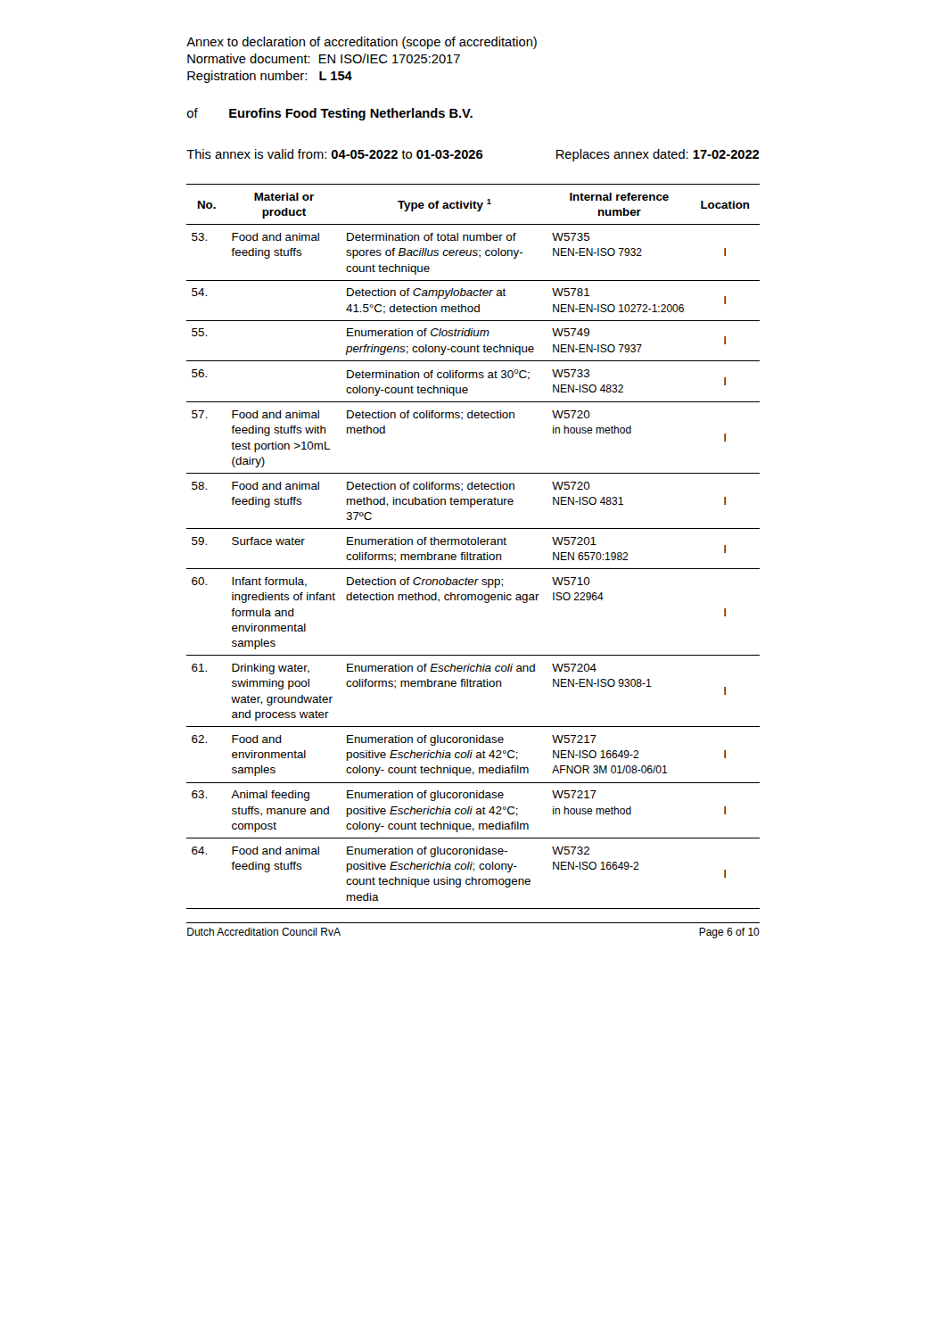Annex to declaration of accreditation (scope of accreditation)
Normative document: EN ISO/IEC 17025:2017
Registration number: L 154
of Eurofins Food Testing Netherlands B.V.
This annex is valid from: 04-05-2022 to 01-03-2026
Replaces annex dated: 17-02-2022
Scope of accreditation table
| No. | Material or product | Type of activity 1 | Internal reference number | Location |
| --- | --- | --- | --- | --- |
| 53. | Food and animal feeding stuffs | Determination of total number of spores of Bacillus cereus ; colony-count technique | W5735 NEN-EN-ISO 7932 | I |
| 54. | | Detection of Campylobacter at 41.5°C; detection method | W5781 NEN-EN-ISO 10272-1:2006 | I |
| 55. | | Enumeration of Clostridium perfringens ; colony-count technique | W5749 NEN-EN-ISO 7937 | I |
| 56. | | Determination of coliforms at 30 o C; colony-count technique | W5733 NEN-ISO 4832 | I |
| 57. | Food and animal feeding stuffs with test portion >10mL (dairy) | Detection of coliforms; detection method | W5720 in house method | I |
| 58. | Food and animal feeding stuffs | Detection of coliforms; detection method, incubation temperature 37ºC | W5720 NEN-ISO 4831 | I |
| 59. | Surface water | Enumeration of thermotolerant coliforms; membrane filtration | W57201 NEN 6570:1982 | I |
| 60. | Infant formula, ingredients of infant formula and environmental samples | Detection of Cronobacter spp; detection method, chromogenic agar | W5710 ISO 22964 | I |
| 61. | Drinking water, swimming pool water, groundwater and process water | Enumeration of Escherichia coli and coliforms; membrane filtration | W57204 NEN-EN-ISO 9308-1 | I |
| 62. | Food and environmental samples | Enumeration of glucoronidase positive Escherichia coli at 42°C; colony- count technique, mediafilm | W57217 NEN-ISO 16649-2 AFNOR 3M 01/08-06/01 | I |
| 63. | Animal feeding stuffs, manure and compost | Enumeration of glucoronidase positive Escherichia coli at 42°C; colony- count technique, mediafilm | W57217 in house method | I |
| 64. | Food and animal feeding stuffs | Enumeration of glucoronidase-positive Escherichia coli ; colony-count technique using chromogene media | W5732 NEN-ISO 16649-2 | I |
Dutch Accreditation Council RvA Page 6 of 10